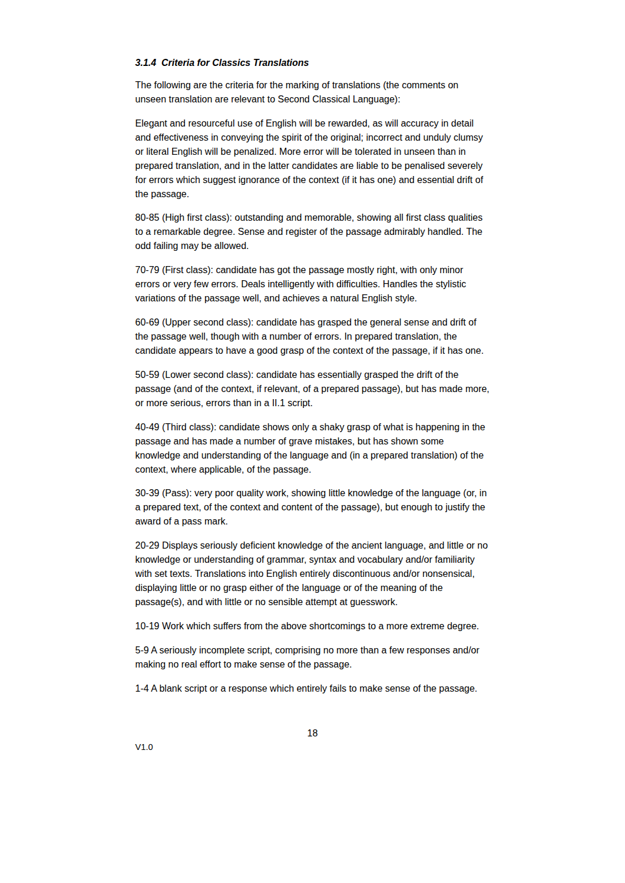3.1.4 Criteria for Classics Translations
The following are the criteria for the marking of translations (the comments on unseen translation are relevant to Second Classical Language):
Elegant and resourceful use of English will be rewarded, as will accuracy in detail and effectiveness in conveying the spirit of the original; incorrect and unduly clumsy or literal English will be penalized. More error will be tolerated in unseen than in prepared translation, and in the latter candidates are liable to be penalised severely for errors which suggest ignorance of the context (if it has one) and essential drift of the passage.
80-85 (High first class): outstanding and memorable, showing all first class qualities to a remarkable degree. Sense and register of the passage admirably handled. The odd failing may be allowed.
70-79 (First class): candidate has got the passage mostly right, with only minor errors or very few errors. Deals intelligently with difficulties. Handles the stylistic variations of the passage well, and achieves a natural English style.
60-69 (Upper second class): candidate has grasped the general sense and drift of the passage well, though with a number of errors. In prepared translation, the candidate appears to have a good grasp of the context of the passage, if it has one.
50-59 (Lower second class): candidate has essentially grasped the drift of the passage (and of the context, if relevant, of a prepared passage), but has made more, or more serious, errors than in a II.1 script.
40-49 (Third class): candidate shows only a shaky grasp of what is happening in the passage and has made a number of grave mistakes, but has shown some knowledge and understanding of the language and (in a prepared translation) of the context, where applicable, of the passage.
30-39 (Pass): very poor quality work, showing little knowledge of the language (or, in a prepared text, of the context and content of the passage), but enough to justify the award of a pass mark.
20-29 Displays seriously deficient knowledge of the ancient language, and little or no knowledge or understanding of grammar, syntax and vocabulary and/or familiarity with set texts. Translations into English entirely discontinuous and/or nonsensical, displaying little or no grasp either of the language or of the meaning of the passage(s), and with little or no sensible attempt at guesswork.
10-19 Work which suffers from the above shortcomings to a more extreme degree.
5-9 A seriously incomplete script, comprising no more than a few responses and/or making no real effort to make sense of the passage.
1-4 A blank script or a response which entirely fails to make sense of the passage.
18
V1.0